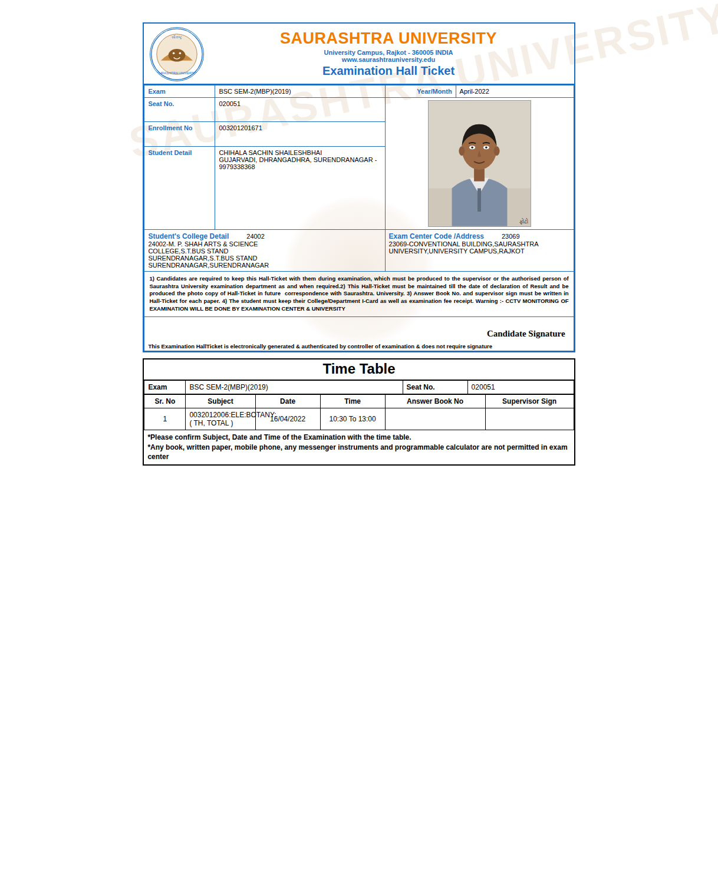SAURASHTRA UNIVERSITY
સૌરાષ્ટ્ર SAURASHTRA UNIVERSITY
SAURASHTRA UNIVERSITY
University Campus, Rajkot - 360005 INDIA
www.saurashtrauniversity.edu
Examination Hall Ticket
| Exam | BSC SEM-2(MBP)(2019) | Year/Month | April-2022 |
| Seat No. | 020051 | ફોટો |
| Enrollment No | 003201201671 |
| Student Detail | CHIHALA SACHIN SHAILESHBHAI GUJARVADI, DHRANGADHRA, SURENDRANAGAR - 9979338368 |
| Student's College Detail 24002 24002-M. P. SHAH ARTS & SCIENCE COLLEGE,S.T.BUS STAND SURENDRANAGAR,S.T.BUS STAND SURENDRANAGAR,SURENDRANAGAR | Exam Center Code /Address 23069 23069-CONVENTIONAL BUILDING,SAURASHTRA UNIVERSITY,UNIVERSITY CAMPUS,RAJKOT |
1) Candidates are required to keep this Hall-Ticket with them during examination, which must be produced to the supervisor or the authorised person of Saurashtra University examination department as and when required.2) This Hall-Ticket must be maintained till the date of declaration of Result and be produced the photo copy of Hall-Ticket in future correspondence with Saurashtra. University. 3) Answer Book No. and supervisor sign must be written in Hall-Ticket for each paper. 4) The student must keep their College/Department I-Card as well as examination fee receipt. Warning :- CCTV MONITORING OF EXAMINATION WILL BE DONE BY EXAMINATION CENTER & UNIVERSITY
Candidate Signature
This Examination HallTicket is electronically generated & authenticated by controller of examination & does not require signature
Time Table
| Exam | BSC SEM-2(MBP)(2019) | Seat No. | 020051 |
| Sr. No | Subject | Date | Time | Answer Book No | Supervisor Sign |
| --- | --- | --- | --- | --- | --- |
| 1 | 0032012006:ELE:BOTANY:( TH, TOTAL ) | 16/04/2022 | 10:30 To 13:00 | | |
*Please confirm Subject, Date and Time of the Examination with the time table.
*Any book, written paper, mobile phone, any messenger instruments and programmable calculator are not permitted in exam center